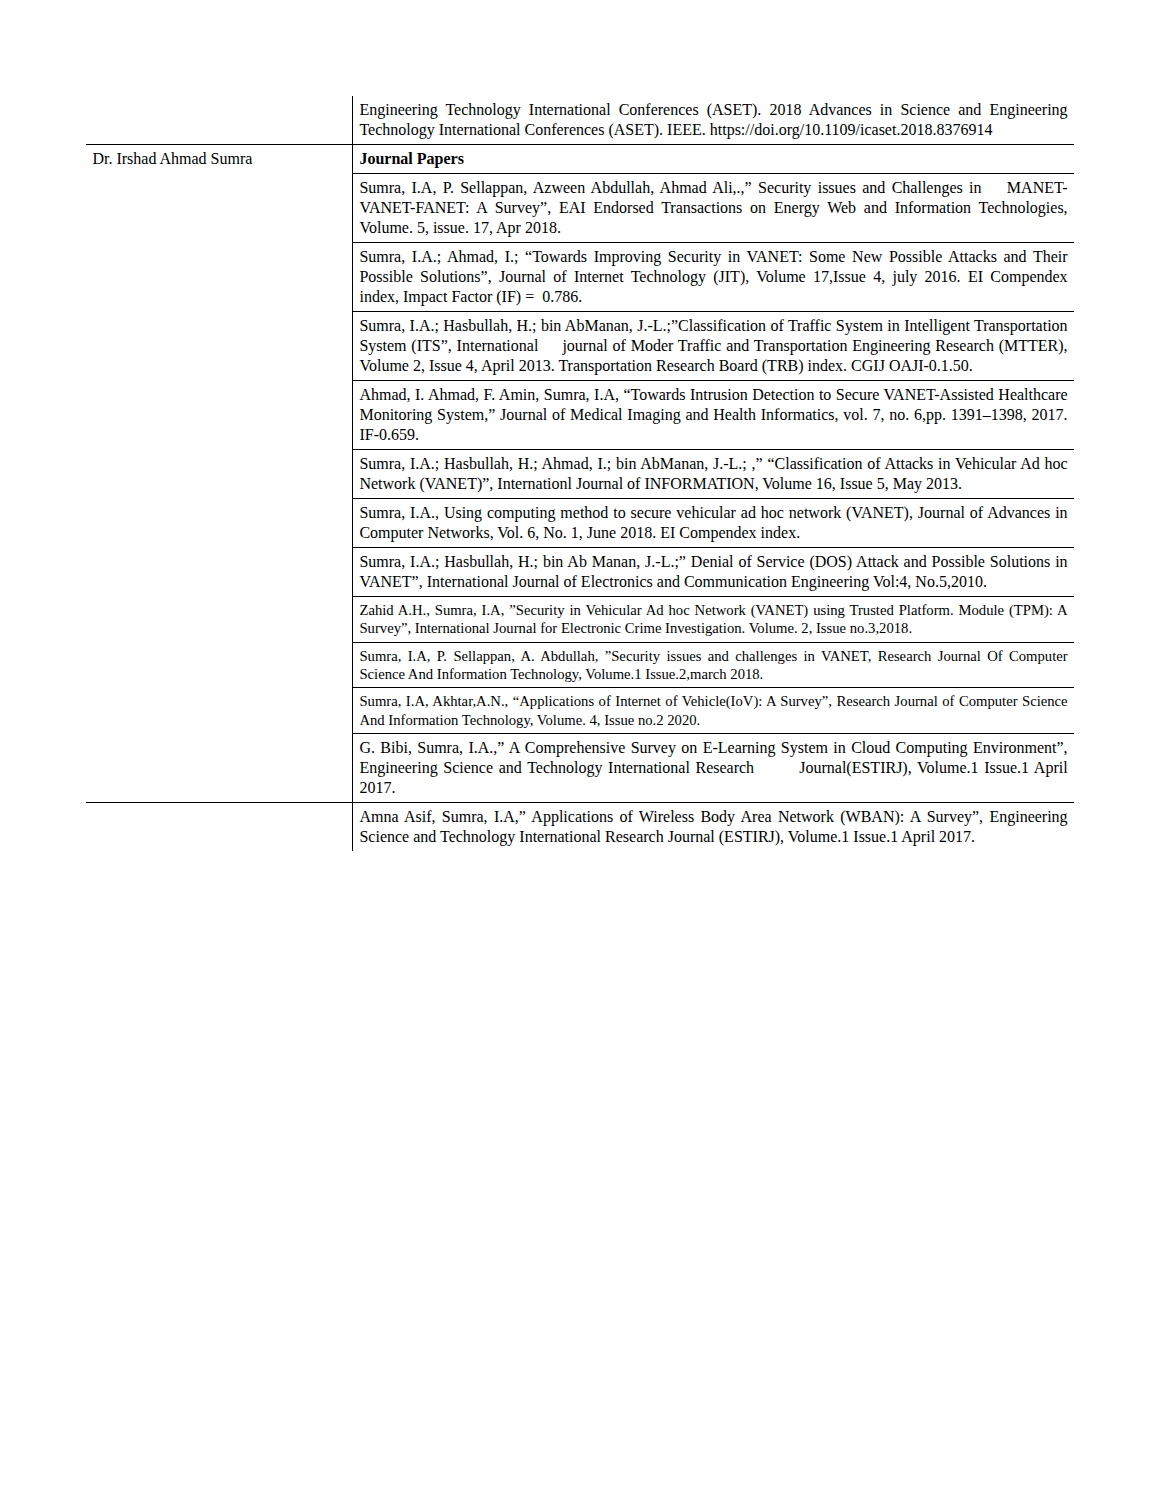| | Engineering Technology International Conferences (ASET). 2018 Advances in Science and Engineering Technology International Conferences (ASET). IEEE. https://doi.org/10.1109/icaset.2018.8376914 |
| Dr. Irshad Ahmad Sumra | Journal Papers |
| Sumra, I.A, P. Sellappan, Azween Abdullah, Ahmad Ali,.,” Security issues and Challenges in MANET-VANET-FANET: A Survey”, EAI Endorsed Transactions on Energy Web and Information Technologies, Volume. 5, issue. 17, Apr 2018. |
| Sumra, I.A.; Ahmad, I.; “Towards Improving Security in VANET: Some New Possible Attacks and Their Possible Solutions”, Journal of Internet Technology (JIT), Volume 17,Issue 4, july 2016. EI Compendex index, Impact Factor (IF) = 0.786. |
| Sumra, I.A.; Hasbullah, H.; bin AbManan, J.-L.;”Classification of Traffic System in Intelligent Transportation System (ITS”, International journal of Moder Traffic and Transportation Engineering Research (MTTER), Volume 2, Issue 4, April 2013. Transportation Research Board (TRB) index. CGIJ OAJI-0.1.50. |
| Ahmad, I. Ahmad, F. Amin, Sumra, I.A, “Towards Intrusion Detection to Secure VANET-Assisted Healthcare Monitoring System,” Journal of Medical Imaging and Health Informatics, vol. 7, no. 6,pp. 1391–1398, 2017. IF-0.659. |
| Sumra, I.A.; Hasbullah, H.; Ahmad, I.; bin AbManan, J.-L.; ,” “Classification of Attacks in Vehicular Ad hoc Network (VANET)”, Internationl Journal of INFORMATION, Volume 16, Issue 5, May 2013. |
| Sumra, I.A., Using computing method to secure vehicular ad hoc network (VANET), Journal of Advances in Computer Networks, Vol. 6, No. 1, June 2018. EI Compendex index. |
| Sumra, I.A.; Hasbullah, H.; bin Ab Manan, J.-L.;” Denial of Service (DOS) Attack and Possible Solutions in VANET”, International Journal of Electronics and Communication Engineering Vol:4, No.5,2010. |
| Zahid A.H., Sumra, I.A, ”Security in Vehicular Ad hoc Network (VANET) using Trusted Platform. Module (TPM): A Survey”, International Journal for Electronic Crime Investigation. Volume. 2, Issue no.3,2018. |
| Sumra, I.A, P. Sellappan, A. Abdullah, ”Security issues and challenges in VANET, Research Journal Of Computer Science And Information Technology, Volume.1 Issue.2,march 2018. |
| Sumra, I.A, Akhtar,A.N., “Applications of Internet of Vehicle(IoV): A Survey”, Research Journal of Computer Science And Information Technology, Volume. 4, Issue no.2 2020. |
| G. Bibi, Sumra, I.A.,” A Comprehensive Survey on E-Learning System in Cloud Computing Environment”, Engineering Science and Technology International Research Journal(ESTIRJ), Volume.1 Issue.1 April 2017. |
| | Amna Asif, Sumra, I.A,” Applications of Wireless Body Area Network (WBAN): A Survey”, Engineering Science and Technology International Research Journal (ESTIRJ), Volume.1 Issue.1 April 2017. |